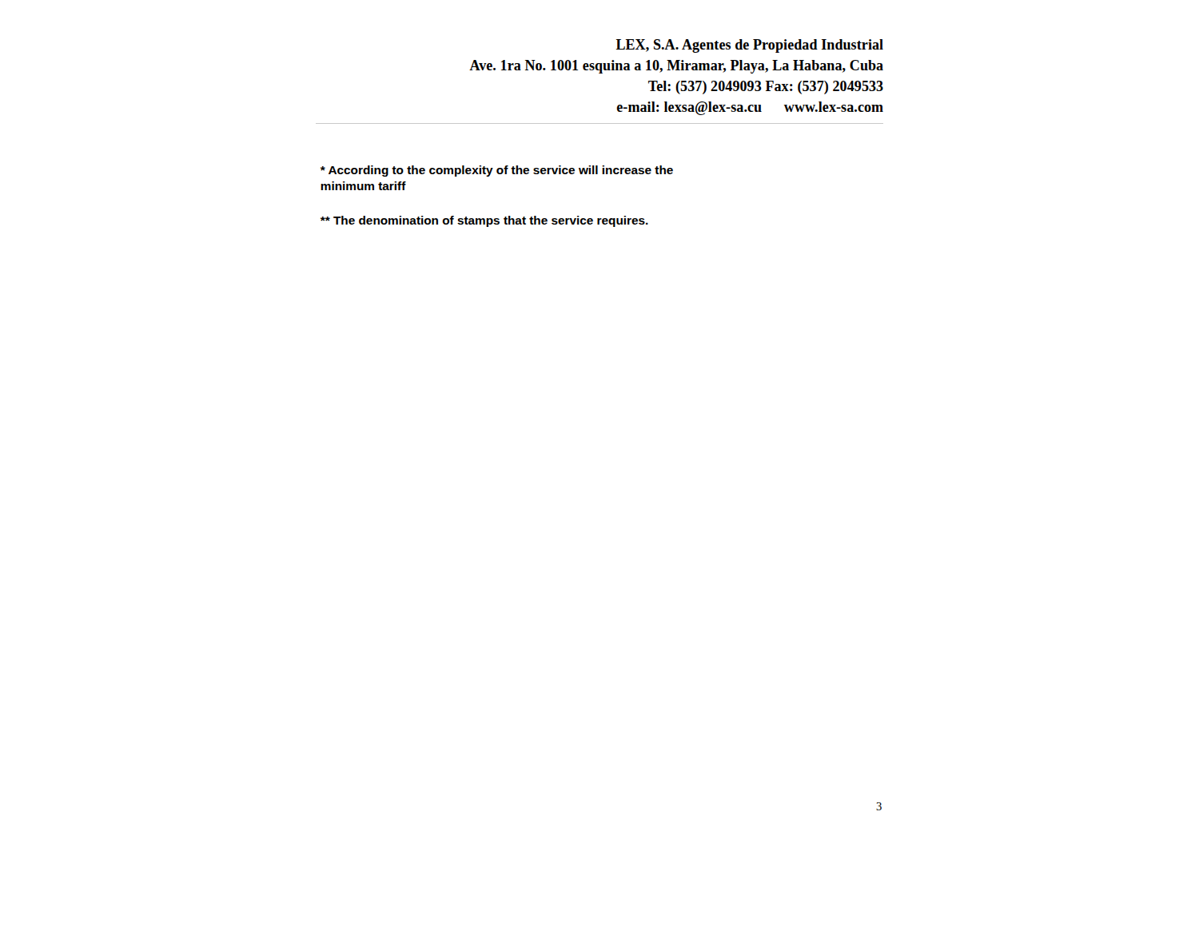LEX, S.A. Agentes de Propiedad Industrial
Ave. 1ra No. 1001 esquina a 10, Miramar, Playa, La Habana, Cuba
Tel: (537) 2049093 Fax: (537) 2049533
e-mail: lexsa@lex-sa.cu www.lex-sa.com
* According to the complexity of the service will increase the minimum tariff
** The denomination of stamps that the service requires.
3